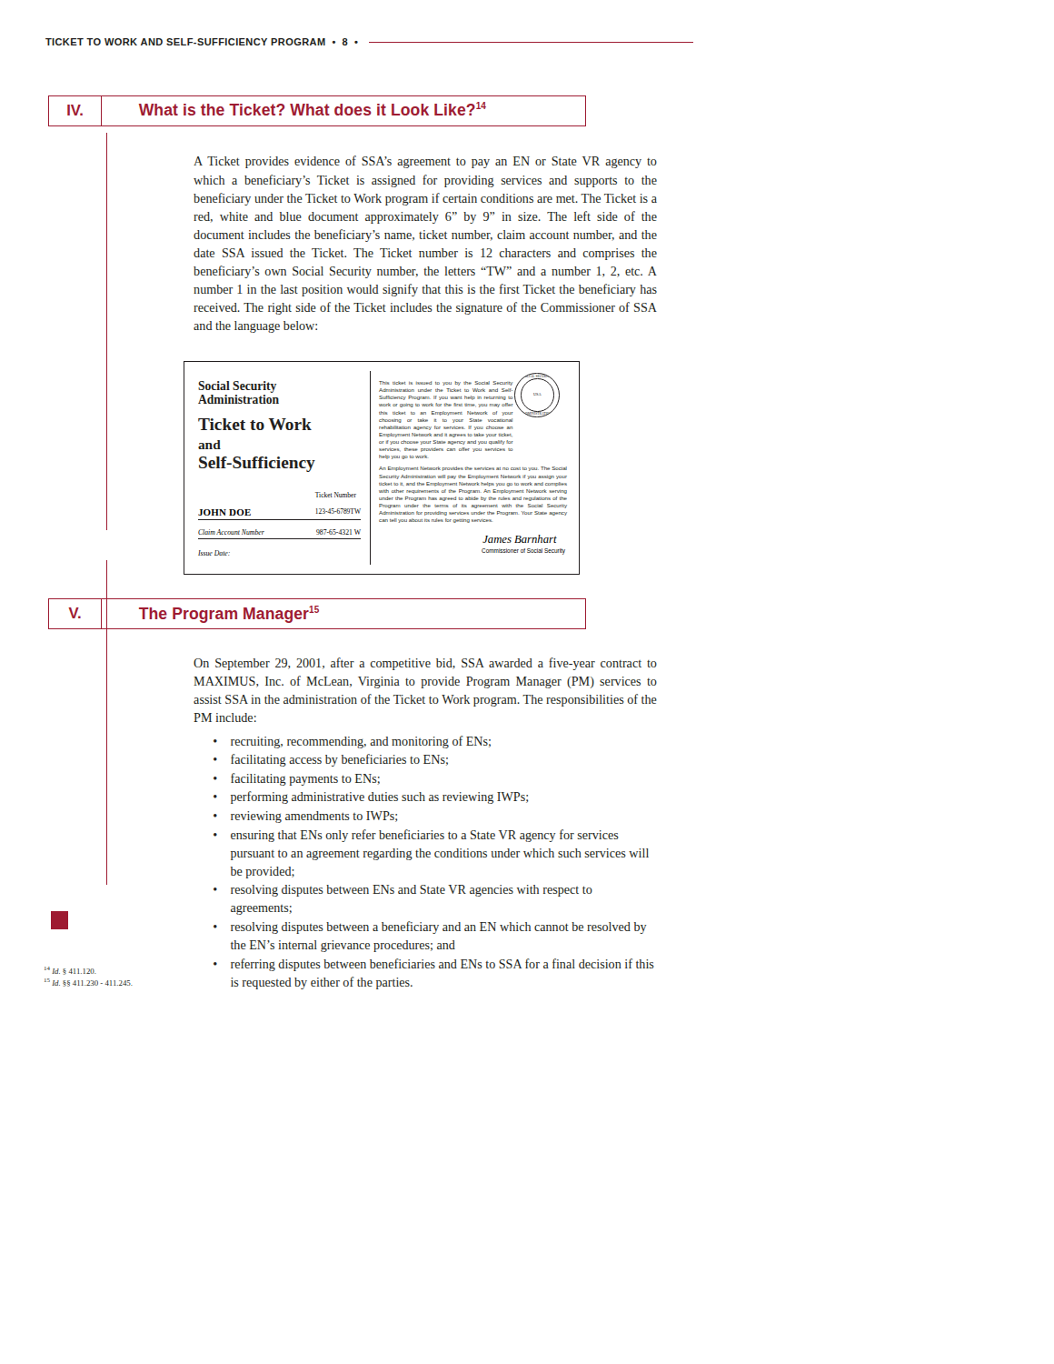TICKET TO WORK AND SELF-SUFFICIENCY PROGRAM • 8 •
IV.
What is the Ticket? What does it Look Like?14
A Ticket provides evidence of SSA’s agreement to pay an EN or State VR agency to which a beneficiary’s Ticket is assigned for providing services and supports to the beneficiary under the Ticket to Work program if certain conditions are met. The Ticket is a red, white and blue document approximately 6” by 9” in size. The left side of the document includes the beneficiary’s name, ticket number, claim account number, and the date SSA issued the Ticket. The Ticket number is 12 characters and comprises the beneficiary’s own Social Security number, the letters “TW” and a number 1, 2, etc. A number 1 in the last position would signify that this is the first Ticket the beneficiary has received. The right side of the Ticket includes the signature of the Commissioner of SSA and the language below:
Social Security
Administration
Ticket to Work
and
Self-Sufficiency
JOHN DOE Ticket Number
123-45-6789TW
Claim Account Number 987-65-4321 W
Issue Date:
SOCIAL SECURITY
USA
ADMINISTRATION
This ticket is issued to you by the Social Security Administration under the Ticket to Work and Self-Sufficiency Program. If you want help in returning to work or going to work for the first time, you may offer this ticket to an Employment Network of your choosing or take it to your State vocational rehabilitation agency for services. If you choose an Employment Network and it agrees to take your ticket, or if you choose your State agency and you qualify for services, these providers can offer you services to help you go to work.
An Employment Network provides the services at no cost to you. The Social Security Administration will pay the Employment Network if you assign your ticket to it, and the Employment Network helps you go to work and complies with other requirements of the Program. An Employment Network serving under the Program has agreed to abide by the rules and regulations of the Program under the terms of its agreement with the Social Security Administration for providing services under the Program. Your State agency can tell you about its rules for getting services.
James Barnhart
Commissioner of Social Security
V.
The Program Manager15
On September 29, 2001, after a competitive bid, SSA awarded a five-year contract to MAXIMUS, Inc. of McLean, Virginia to provide Program Manager (PM) services to assist SSA in the administration of the Ticket to Work program. The responsibilities of the PM include:
•recruiting, recommending, and monitoring of ENs;
•facilitating access by beneficiaries to ENs;
•facilitating payments to ENs;
•performing administrative duties such as reviewing IWPs;
•reviewing amendments to IWPs;
•ensuring that ENs only refer beneficiaries to a State VR agency for services pursuant to an agreement regarding the conditions under which such services will be provided;
•resolving disputes between ENs and State VR agencies with respect to agreements;
•resolving disputes between a beneficiary and an EN which cannot be resolved by the EN’s internal grievance procedures; and
•referring disputes between beneficiaries and ENs to SSA for a final decision if this is requested by either of the parties.
14 Id. § 411.120.
15 Id. §§ 411.230 - 411.245.